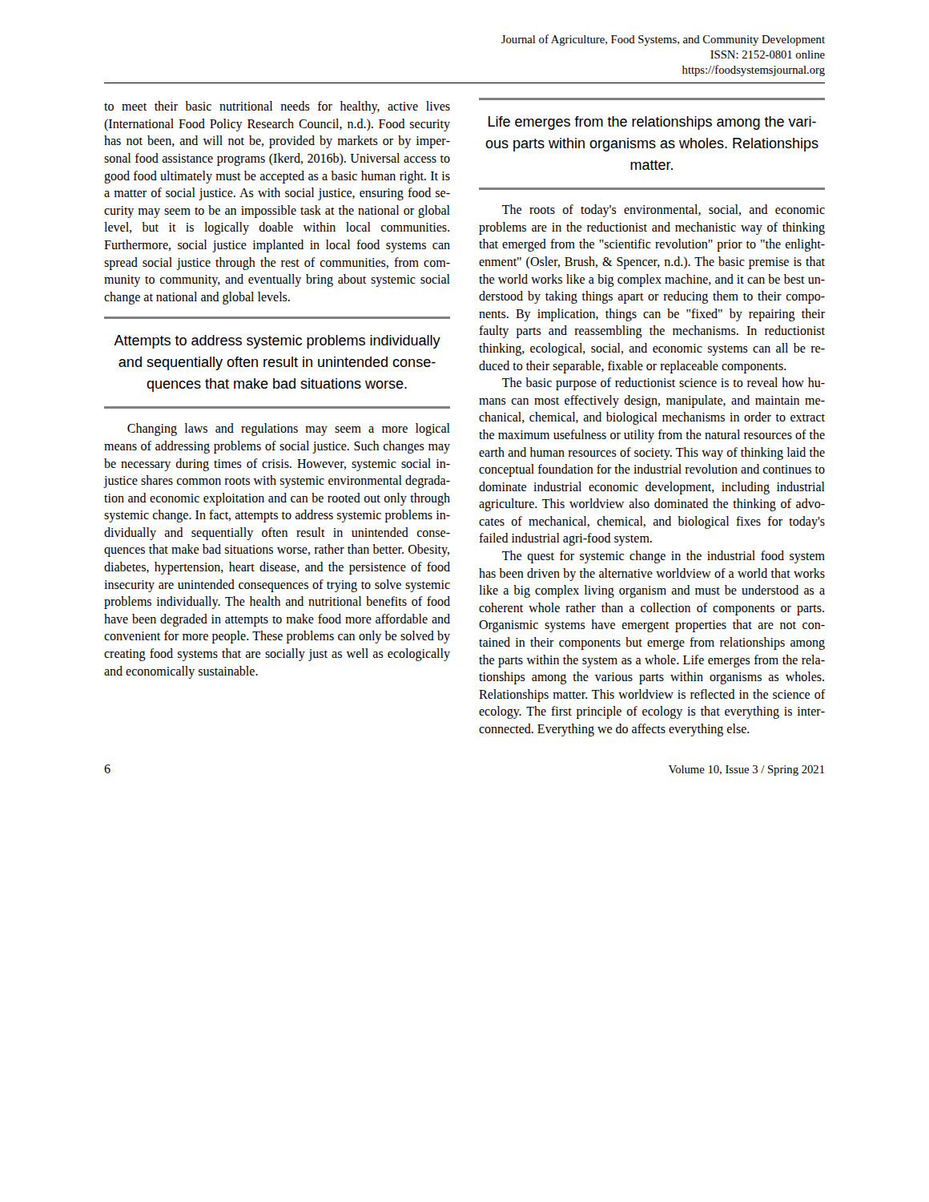Journal of Agriculture, Food Systems, and Community Development
ISSN: 2152-0801 online
https://foodsystemsjournal.org
to meet their basic nutritional needs for healthy, active lives (International Food Policy Research Council, n.d.). Food security has not been, and will not be, provided by markets or by impersonal food assistance programs (Ikerd, 2016b). Universal access to good food ultimately must be accepted as a basic human right. It is a matter of social justice. As with social justice, ensuring food security may seem to be an impossible task at the national or global level, but it is logically doable within local communities. Furthermore, social justice implanted in local food systems can spread social justice through the rest of communities, from community to community, and eventually bring about systemic social change at national and global levels.
Attempts to address systemic problems individually and sequentially often result in unintended consequences that make bad situations worse.
Changing laws and regulations may seem a more logical means of addressing problems of social justice. Such changes may be necessary during times of crisis. However, systemic social injustice shares common roots with systemic environmental degradation and economic exploitation and can be rooted out only through systemic change. In fact, attempts to address systemic problems individually and sequentially often result in unintended consequences that make bad situations worse, rather than better. Obesity, diabetes, hypertension, heart disease, and the persistence of food insecurity are unintended consequences of trying to solve systemic problems individually. The health and nutritional benefits of food have been degraded in attempts to make food more affordable and convenient for more people. These problems can only be solved by creating food systems that are socially just as well as ecologically and economically sustainable.
Life emerges from the relationships among the various parts within organisms as wholes. Relationships matter.
The roots of today's environmental, social, and economic problems are in the reductionist and mechanistic way of thinking that emerged from the "scientific revolution" prior to "the enlightenment" (Osler, Brush, & Spencer, n.d.). The basic premise is that the world works like a big complex machine, and it can be best understood by taking things apart or reducing them to their components. By implication, things can be "fixed" by repairing their faulty parts and reassembling the mechanisms. In reductionist thinking, ecological, social, and economic systems can all be reduced to their separable, fixable or replaceable components.
The basic purpose of reductionist science is to reveal how humans can most effectively design, manipulate, and maintain mechanical, chemical, and biological mechanisms in order to extract the maximum usefulness or utility from the natural resources of the earth and human resources of society. This way of thinking laid the conceptual foundation for the industrial revolution and continues to dominate industrial economic development, including industrial agriculture. This worldview also dominated the thinking of advocates of mechanical, chemical, and biological fixes for today's failed industrial agri-food system.
The quest for systemic change in the industrial food system has been driven by the alternative worldview of a world that works like a big complex living organism and must be understood as a coherent whole rather than a collection of components or parts. Organismic systems have emergent properties that are not contained in their components but emerge from relationships among the parts within the system as a whole. Life emerges from the relationships among the various parts within organisms as wholes. Relationships matter. This worldview is reflected in the science of ecology. The first principle of ecology is that everything is interconnected. Everything we do affects everything else.
6
Volume 10, Issue 3 / Spring 2021